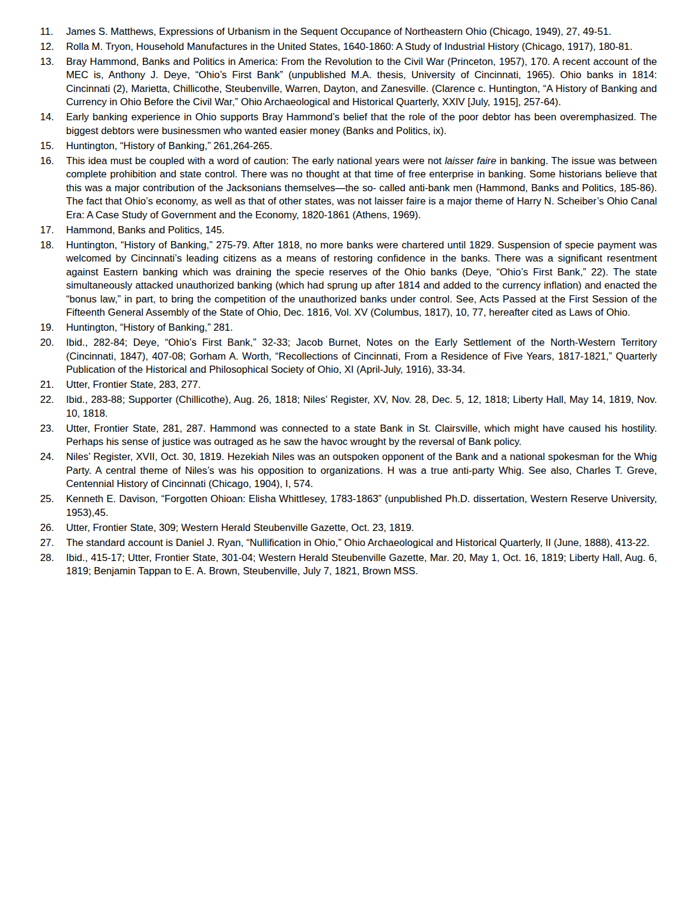11. James S. Matthews, Expressions of Urbanism in the Sequent Occupance of Northeastern Ohio (Chicago, 1949), 27, 49-51.
12. Rolla M. Tryon, Household Manufactures in the United States, 1640-1860: A Study of Industrial History (Chicago, 1917), 180-81.
13. Bray Hammond, Banks and Politics in America: From the Revolution to the Civil War (Princeton, 1957), 170. A recent account of the MEC is, Anthony J. Deye, “Ohio’s First Bank” (unpublished M.A. thesis, University of Cincinnati, 1965). Ohio banks in 1814: Cincinnati (2), Marietta, Chillicothe, Steubenville, Warren, Dayton, and Zanesville. (Clarence c. Huntington, “A History of Banking and Currency in Ohio Before the Civil War,” Ohio Archaeological and Historical Quarterly, XXIV [July, 1915], 257-64).
14. Early banking experience in Ohio supports Bray Hammond’s belief that the role of the poor debtor has been overemphasized. The biggest debtors were businessmen who wanted easier money (Banks and Politics, ix).
15. Huntington, “History of Banking,” 261,264-265.
16. This idea must be coupled with a word of caution: The early national years were not laisser faire in banking. The issue was between complete prohibition and state control. There was no thought at that time of free enterprise in banking. Some historians believe that this was a major contribution of the Jacksonians themselves—the so- called anti-bank men (Hammond, Banks and Politics, 185-86). The fact that Ohio’s economy, as well as that of other states, was not laisser faire is a major theme of Harry N. Scheiber’s Ohio Canal Era: A Case Study of Government and the Economy, 1820-1861 (Athens, 1969).
17. Hammond, Banks and Politics, 145.
18. Huntington, “History of Banking,” 275-79. After 1818, no more banks were chartered until 1829. Suspension of specie payment was welcomed by Cincinnati’s leading citizens as a means of restoring confidence in the banks. There was a significant resentment against Eastern banking which was draining the specie reserves of the Ohio banks (Deye, “Ohio’s First Bank,” 22). The state simultaneously attacked unauthorized banking (which had sprung up after 1814 and added to the currency inflation) and enacted the “bonus law,” in part, to bring the competition of the unauthorized banks under control. See, Acts Passed at the First Session of the Fifteenth General Assembly of the State of Ohio, Dec. 1816, Vol. XV (Columbus, 1817), 10, 77, hereafter cited as Laws of Ohio.
19. Huntington, “History of Banking,” 281.
20. Ibid., 282-84; Deye, “Ohio’s First Bank,” 32-33; Jacob Burnet, Notes on the Early Settlement of the North-Western Territory (Cincinnati, 1847), 407-08; Gorham A. Worth, “Recollections of Cincinnati, From a Residence of Five Years, 1817-1821,” Quarterly Publication of the Historical and Philosophical Society of Ohio, XI (April-July, 1916), 33-34.
21. Utter, Frontier State, 283, 277.
22. Ibid., 283-88; Supporter (Chillicothe), Aug. 26, 1818; Niles’ Register, XV, Nov. 28, Dec. 5, 12, 1818; Liberty Hall, May 14, 1819, Nov. 10, 1818.
23. Utter, Frontier State, 281, 287. Hammond was connected to a state Bank in St. Clairsville, which might have caused his hostility. Perhaps his sense of justice was outraged as he saw the havoc wrought by the reversal of Bank policy.
24. Niles’ Register, XVII, Oct. 30, 1819. Hezekiah Niles was an outspoken opponent of the Bank and a national spokesman for the Whig Party. A central theme of Niles’s was his opposition to organizations. H was a true anti-party Whig. See also, Charles T. Greve, Centennial History of Cincinnati (Chicago, 1904), I, 574.
25. Kenneth E. Davison, “Forgotten Ohioan: Elisha Whittlesey, 1783-1863” (unpublished Ph.D. dissertation, Western Reserve University, 1953),45.
26. Utter, Frontier State, 309; Western Herald Steubenville Gazette, Oct. 23, 1819.
27. The standard account is Daniel J. Ryan, “Nullification in Ohio,” Ohio Archaeological and Historical Quarterly, II (June, 1888), 413-22.
28. Ibid., 415-17; Utter, Frontier State, 301-04; Western Herald Steubenville Gazette, Mar. 20, May 1, Oct. 16, 1819; Liberty Hall, Aug. 6, 1819; Benjamin Tappan to E. A. Brown, Steubenville, July 7, 1821, Brown MSS.